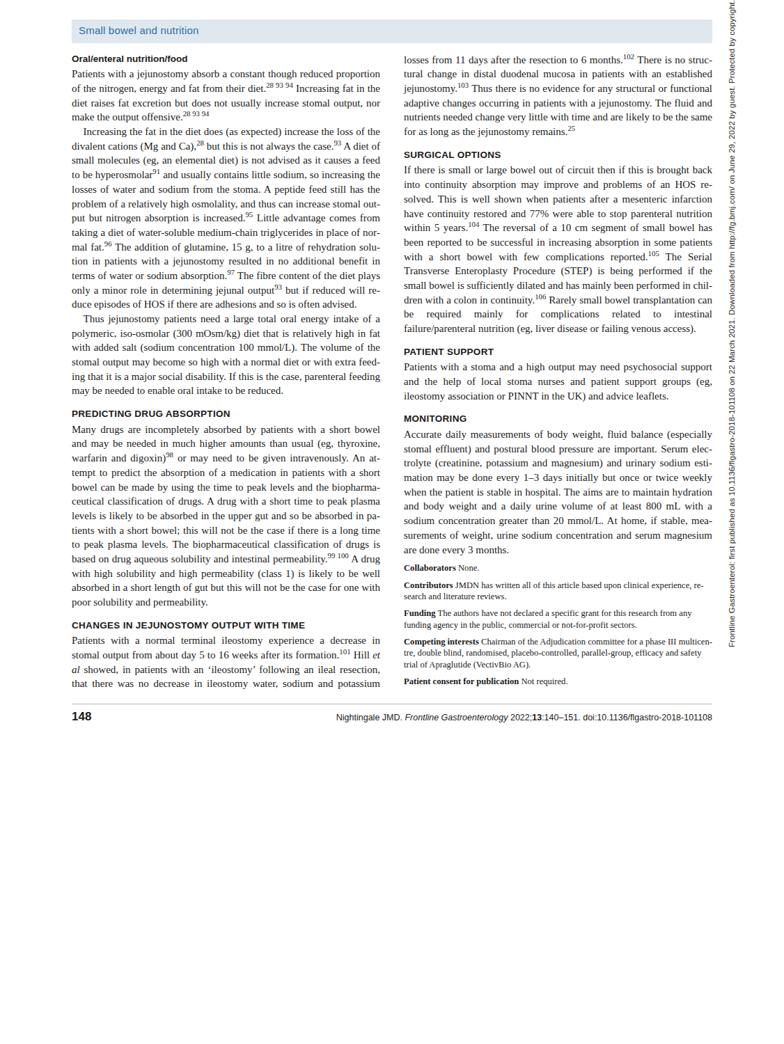Frontline Gastroenterol: first published as 10.1136/flgastro-2018-101108 on 22 March 2021. Downloaded from http://fg.bmj.com/ on June 29, 2022 by guest. Protected by copyright.
Small bowel and nutrition
Oral/enteral nutrition/food
Patients with a jejunostomy absorb a constant though reduced proportion of the nitrogen, energy and fat from their diet.28 93 94 Increasing fat in the diet raises fat excretion but does not usually increase stomal output, nor make the output offensive.28 93 94
Increasing the fat in the diet does (as expected) increase the loss of the divalent cations (Mg and Ca),28 but this is not always the case.93 A diet of small molecules (eg, an elemental diet) is not advised as it causes a feed to be hyperosmolar91 and usually contains little sodium, so increasing the losses of water and sodium from the stoma. A peptide feed still has the problem of a relatively high osmolality, and thus can increase stomal output but nitrogen absorption is increased.95 Little advantage comes from taking a diet of water-soluble medium-chain triglycerides in place of normal fat.96 The addition of glutamine, 15 g, to a litre of rehydration solution in patients with a jejunostomy resulted in no additional benefit in terms of water or sodium absorption.97 The fibre content of the diet plays only a minor role in determining jejunal output93 but if reduced will reduce episodes of HOS if there are adhesions and so is often advised.
Thus jejunostomy patients need a large total oral energy intake of a polymeric, iso-osmolar (300 mOsm/kg) diet that is relatively high in fat with added salt (sodium concentration 100 mmol/L). The volume of the stomal output may become so high with a normal diet or with extra feeding that it is a major social disability. If this is the case, parenteral feeding may be needed to enable oral intake to be reduced.
Predicting drug absorption
Many drugs are incompletely absorbed by patients with a short bowel and may be needed in much higher amounts than usual (eg, thyroxine, warfarin and digoxin)98 or may need to be given intravenously. An attempt to predict the absorption of a medication in patients with a short bowel can be made by using the time to peak levels and the biopharmaceutical classification of drugs. A drug with a short time to peak plasma levels is likely to be absorbed in the upper gut and so be absorbed in patients with a short bowel; this will not be the case if there is a long time to peak plasma levels. The biopharmaceutical classification of drugs is based on drug aqueous solubility and intestinal permeability.99 100 A drug with high solubility and high permeability (class 1) is likely to be well absorbed in a short length of gut but this will not be the case for one with poor solubility and permeability.
Changes in jejunostomy output with time
Patients with a normal terminal ileostomy experience a decrease in stomal output from about day 5 to 16 weeks after its formation.101 Hill et al showed, in patients with an ‘ileostomy’ following an ileal resection, that there was no decrease in ileostomy water, sodium and potassium losses from 11 days after the resection to 6 months.102 There is no structural change in distal duodenal mucosa in patients with an established jejunostomy.103 Thus there is no evidence for any structural or functional adaptive changes occurring in patients with a jejunostomy. The fluid and nutrients needed change very little with time and are likely to be the same for as long as the jejunostomy remains.25
Surgical options
If there is small or large bowel out of circuit then if this is brought back into continuity absorption may improve and problems of an HOS resolved. This is well shown when patients after a mesenteric infarction have continuity restored and 77% were able to stop parenteral nutrition within 5 years.104 The reversal of a 10 cm segment of small bowel has been reported to be successful in increasing absorption in some patients with a short bowel with few complications reported.105 The Serial Transverse Enteroplasty Procedure (STEP) is being performed if the small bowel is sufficiently dilated and has mainly been performed in children with a colon in continuity.106 Rarely small bowel transplantation can be required mainly for complications related to intestinal failure/parenteral nutrition (eg, liver disease or failing venous access).
Patient support
Patients with a stoma and a high output may need psychosocial support and the help of local stoma nurses and patient support groups (eg, ileostomy association or PINNT in the UK) and advice leaflets.
Monitoring
Accurate daily measurements of body weight, fluid balance (especially stomal effluent) and postural blood pressure are important. Serum electrolyte (creatinine, potassium and magnesium) and urinary sodium estimation may be done every 1–3 days initially but once or twice weekly when the patient is stable in hospital. The aims are to maintain hydration and body weight and a daily urine volume of at least 800 mL with a sodium concentration greater than 20 mmol/L. At home, if stable, measurements of weight, urine sodium concentration and serum magnesium are done every 3 months.
Collaborators None.
Contributors JMDN has written all of this article based upon clinical experience, research and literature reviews.
Funding The authors have not declared a specific grant for this research from any funding agency in the public, commercial or not-for-profit sectors.
Competing interests Chairman of the Adjudication committee for a phase III multicentre, double blind, randomised, placebo-controlled, parallel-group, efficacy and safety trial of Apraglutide (VectivBio AG).
Patient consent for publication Not required.
148
Nightingale JMD. Frontline Gastroenterology 2022;13:140–151. doi:10.1136/flgastro-2018-101108